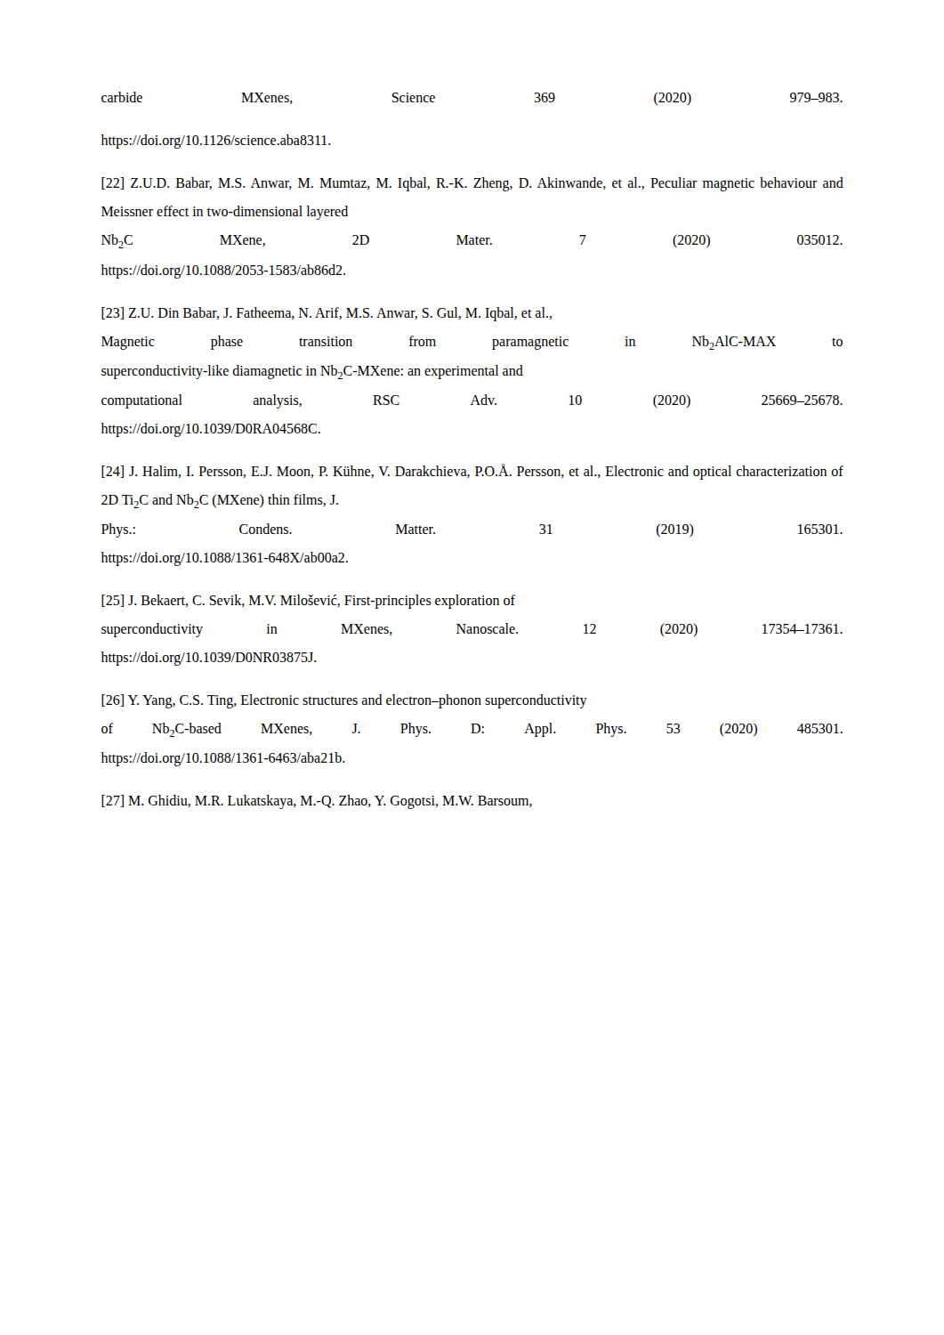carbide MXenes, Science 369(2020) 979–983.
https://doi.org/10.1126/science.aba8311.
[22] Z.U.D. Babar, M.S. Anwar, M. Mumtaz, M. Iqbal, R.-K. Zheng, D. Akinwande, et al., Peculiar magnetic behaviour and Meissner effect in two-dimensional layered Nb2C MXene, 2D Mater. 7(2020) 035012. https://doi.org/10.1088/2053-1583/ab86d2.
[23] Z.U. Din Babar, J. Fatheema, N. Arif, M.S. Anwar, S. Gul, M. Iqbal, et al., Magnetic phase transition from paramagnetic in Nb2AlC-MAX to superconductivity-like diamagnetic in Nb2C-MXene: an experimental and computational analysis, RSC Adv. 10(2020) 25669–25678. https://doi.org/10.1039/D0RA04568C.
[24] J. Halim, I. Persson, E.J. Moon, P. Kühne, V. Darakchieva, P.O.Å. Persson, et al., Electronic and optical characterization of 2D Ti2C and Nb2C (MXene) thin films, J. Phys.: Condens. Matter. 31(2019) 165301. https://doi.org/10.1088/1361-648X/ab00a2.
[25] J. Bekaert, C. Sevik, M.V. Milošević, First-principles exploration of superconductivity in MXenes, Nanoscale. 12(2020) 17354–17361. https://doi.org/10.1039/D0NR03875J.
[26] Y. Yang, C.S. Ting, Electronic structures and electron–phonon superconductivity of Nb2C-based MXenes, J. Phys. D: Appl. Phys. 53(2020) 485301. https://doi.org/10.1088/1361-6463/aba21b.
[27] M. Ghidiu, M.R. Lukatskaya, M.-Q. Zhao, Y. Gogotsi, M.W. Barsoum,